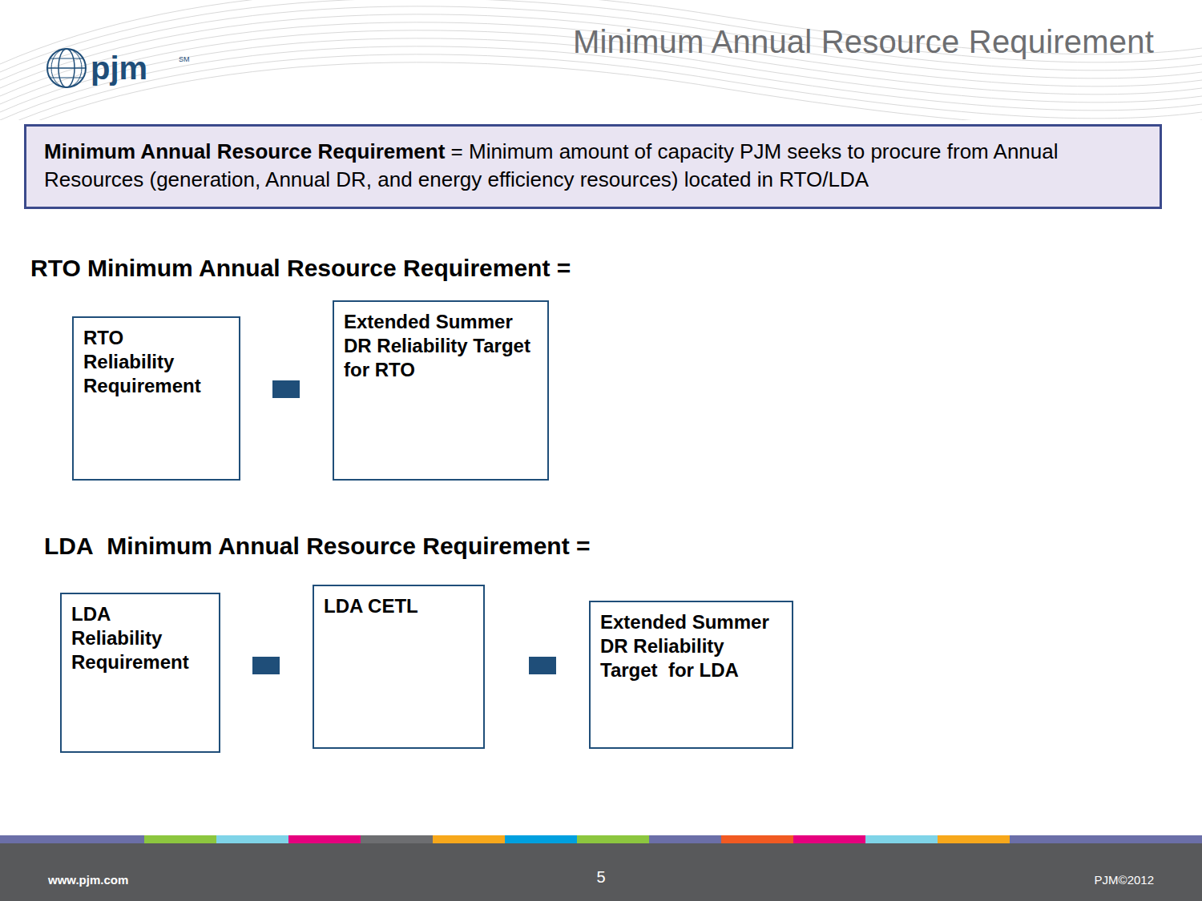pjm SM
Minimum Annual Resource Requirement
Minimum Annual Resource Requirement = Minimum amount of capacity PJM seeks to procure from Annual Resources (generation, Annual DR, and energy efficiency resources) located in RTO/LDA
RTO Minimum Annual Resource Requirement =
RTO
Reliability
Requirement
Extended Summer DR Reliability Target for RTO
LDA Minimum Annual Resource Requirement =
LDA
Reliability
Requirement
LDA CETL
Extended Summer DR Reliability Target for LDA
www.pjm.com
5
PJM©2012